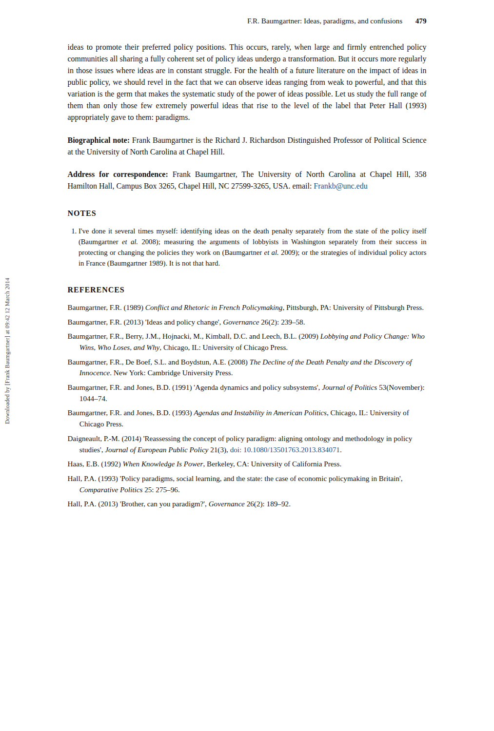Downloaded by [Frank Baumgartner] at 09:42 12 March 2014
F.R. Baumgartner: Ideas, paradigms, and confusions 479
ideas to promote their preferred policy positions. This occurs, rarely, when large and firmly entrenched policy communities all sharing a fully coherent set of policy ideas undergo a transformation. But it occurs more regularly in those issues where ideas are in constant struggle. For the health of a future literature on the impact of ideas in public policy, we should revel in the fact that we can observe ideas ranging from weak to powerful, and that this variation is the germ that makes the systematic study of the power of ideas possible. Let us study the full range of them than only those few extremely powerful ideas that rise to the level of the label that Peter Hall (1993) appropriately gave to them: paradigms.
Biographical note: Frank Baumgartner is the Richard J. Richardson Distinguished Professor of Political Science at the University of North Carolina at Chapel Hill.
Address for correspondence: Frank Baumgartner, The University of North Carolina at Chapel Hill, 358 Hamilton Hall, Campus Box 3265, Chapel Hill, NC 27599-3265, USA. email: Frankb@unc.edu
Notes
I've done it several times myself: identifying ideas on the death penalty separately from the state of the policy itself (Baumgartner et al. 2008); measuring the arguments of lobbyists in Washington separately from their success in protecting or changing the policies they work on (Baumgartner et al. 2009); or the strategies of individual policy actors in France (Baumgartner 1989). It is not that hard.
References
Baumgartner, F.R. (1989) Conflict and Rhetoric in French Policymaking, Pittsburgh, PA: University of Pittsburgh Press.
Baumgartner, F.R. (2013) 'Ideas and policy change', Governance 26(2): 239–58.
Baumgartner, F.R., Berry, J.M., Hojnacki, M., Kimball, D.C. and Leech, B.L. (2009) Lobbying and Policy Change: Who Wins, Who Loses, and Why, Chicago, IL: University of Chicago Press.
Baumgartner, F.R., De Boef, S.L. and Boydstun, A.E. (2008) The Decline of the Death Penalty and the Discovery of Innocence. New York: Cambridge University Press.
Baumgartner, F.R. and Jones, B.D. (1991) 'Agenda dynamics and policy subsystems', Journal of Politics 53(November): 1044–74.
Baumgartner, F.R. and Jones, B.D. (1993) Agendas and Instability in American Politics, Chicago, IL: University of Chicago Press.
Daigneault, P.-M. (2014) 'Reassessing the concept of policy paradigm: aligning ontology and methodology in policy studies', Journal of European Public Policy 21(3), doi: 10.1080/13501763.2013.834071.
Haas, E.B. (1992) When Knowledge Is Power, Berkeley, CA: University of California Press.
Hall, P.A. (1993) 'Policy paradigms, social learning, and the state: the case of economic policymaking in Britain', Comparative Politics 25: 275–96.
Hall, P.A. (2013) 'Brother, can you paradigm?', Governance 26(2): 189–92.